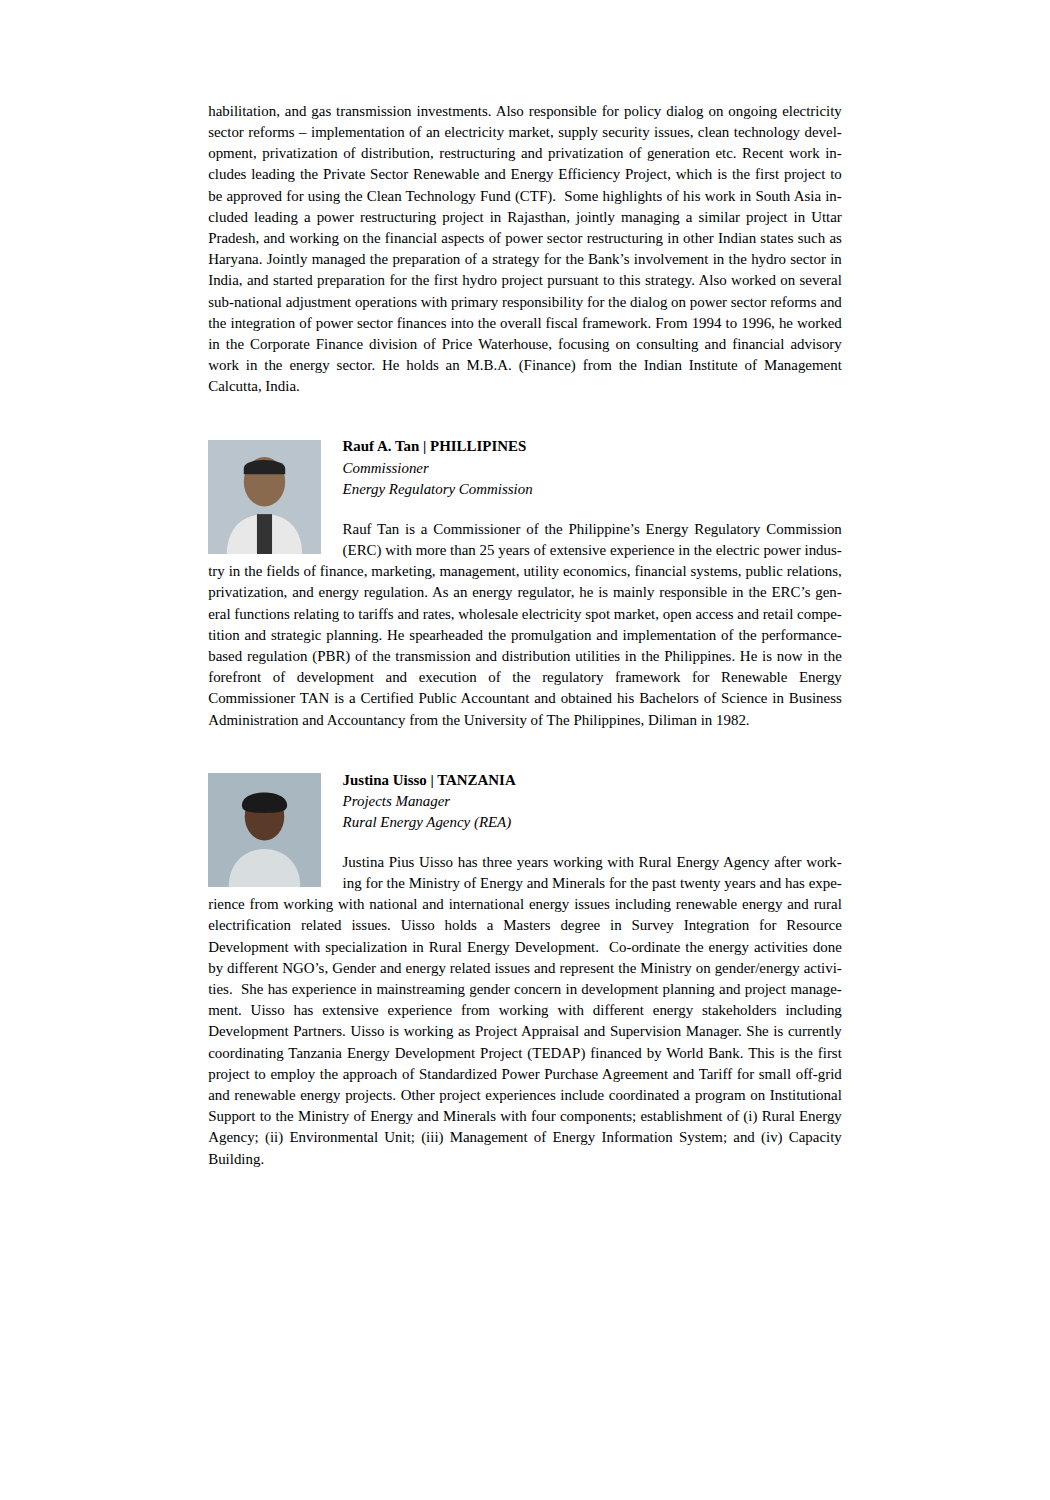habilitation, and gas transmission investments. Also responsible for policy dialog on ongoing electricity sector reforms – implementation of an electricity market, supply security issues, clean technology development, privatization of distribution, restructuring and privatization of generation etc. Recent work includes leading the Private Sector Renewable and Energy Efficiency Project, which is the first project to be approved for using the Clean Technology Fund (CTF). Some highlights of his work in South Asia included leading a power restructuring project in Rajasthan, jointly managing a similar project in Uttar Pradesh, and working on the financial aspects of power sector restructuring in other Indian states such as Haryana. Jointly managed the preparation of a strategy for the Bank’s involvement in the hydro sector in India, and started preparation for the first hydro project pursuant to this strategy. Also worked on several sub-national adjustment operations with primary responsibility for the dialog on power sector reforms and the integration of power sector finances into the overall fiscal framework. From 1994 to 1996, he worked in the Corporate Finance division of Price Waterhouse, focusing on consulting and financial advisory work in the energy sector. He holds an M.B.A. (Finance) from the Indian Institute of Management Calcutta, India.
Rauf A. Tan | PHILLIPINES
Commissioner
Energy Regulatory Commission
Rauf Tan is a Commissioner of the Philippine’s Energy Regulatory Commission (ERC) with more than 25 years of extensive experience in the electric power industry in the fields of finance, marketing, management, utility economics, financial systems, public relations, privatization, and energy regulation. As an energy regulator, he is mainly responsible in the ERC’s general functions relating to tariffs and rates, wholesale electricity spot market, open access and retail competition and strategic planning. He spearheaded the promulgation and implementation of the performance-based regulation (PBR) of the transmission and distribution utilities in the Philippines. He is now in the forefront of development and execution of the regulatory framework for Renewable Energy Commissioner TAN is a Certified Public Accountant and obtained his Bachelors of Science in Business Administration and Accountancy from the University of The Philippines, Diliman in 1982.
Justina Uisso | TANZANIA
Projects Manager
Rural Energy Agency (REA)
Justina Pius Uisso has three years working with Rural Energy Agency after working for the Ministry of Energy and Minerals for the past twenty years and has experience from working with national and international energy issues including renewable energy and rural electrification related issues. Uisso holds a Masters degree in Survey Integration for Resource Development with specialization in Rural Energy Development. Co-ordinate the energy activities done by different NGO’s, Gender and energy related issues and represent the Ministry on gender/energy activities. She has experience in mainstreaming gender concern in development planning and project management. Uisso has extensive experience from working with different energy stakeholders including Development Partners. Uisso is working as Project Appraisal and Supervision Manager. She is currently coordinating Tanzania Energy Development Project (TEDAP) financed by World Bank. This is the first project to employ the approach of Standardized Power Purchase Agreement and Tariff for small off-grid and renewable energy projects. Other project experiences include coordinated a program on Institutional Support to the Ministry of Energy and Minerals with four components; establishment of (i) Rural Energy Agency; (ii) Environmental Unit; (iii) Management of Energy Information System; and (iv) Capacity Building.